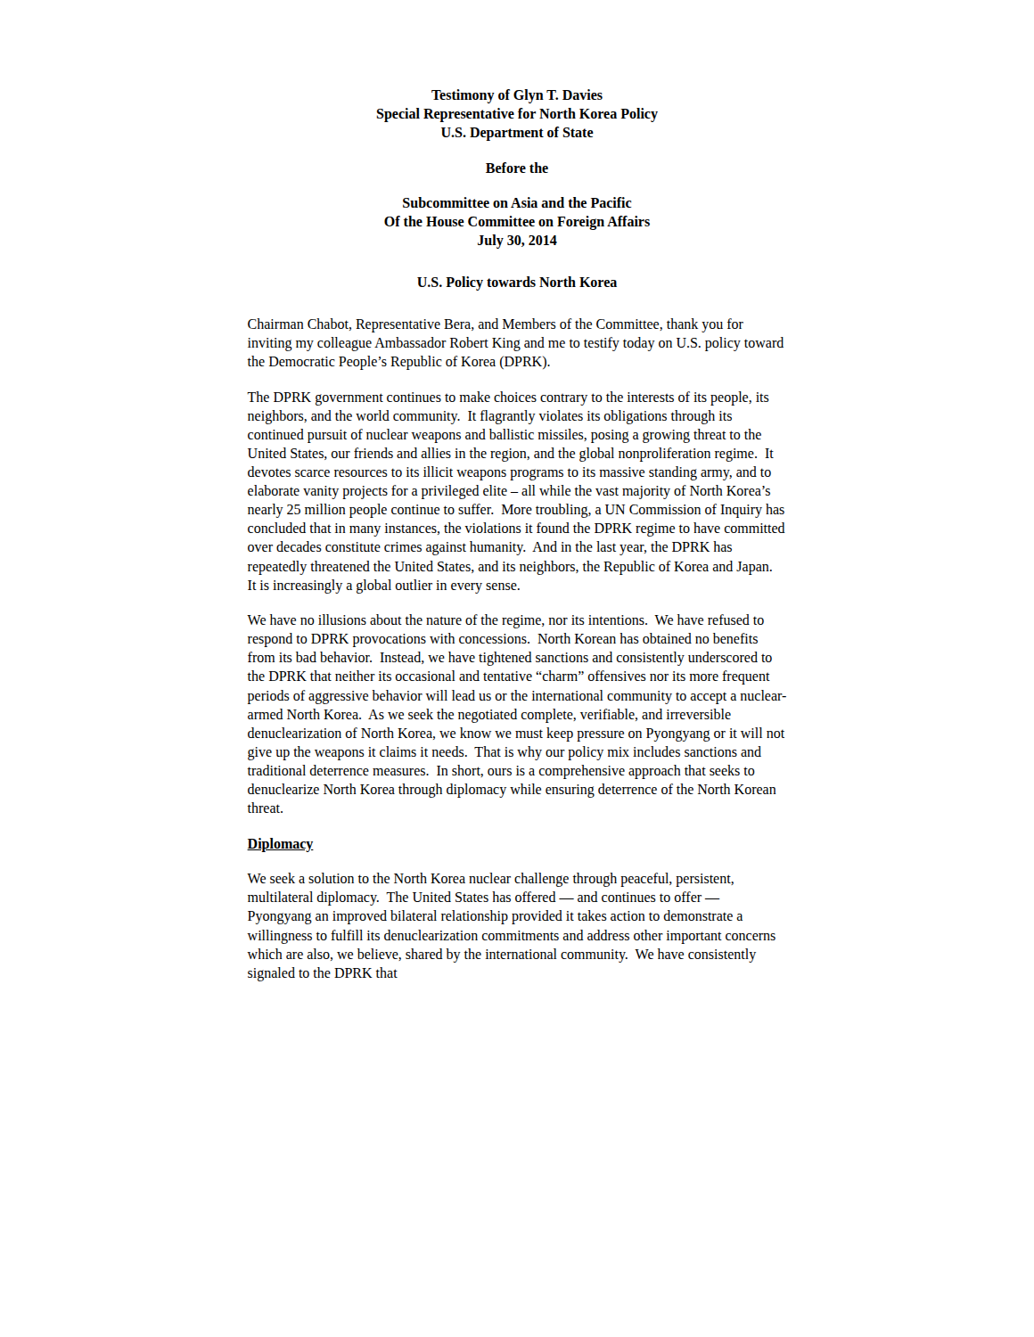Testimony of Glyn T. Davies
Special Representative for North Korea Policy
U.S. Department of State
Before the
Subcommittee on Asia and the Pacific
Of the House Committee on Foreign Affairs
July 30, 2014
U.S. Policy towards North Korea
Chairman Chabot, Representative Bera, and Members of the Committee, thank you for inviting my colleague Ambassador Robert King and me to testify today on U.S. policy toward the Democratic People’s Republic of Korea (DPRK).
The DPRK government continues to make choices contrary to the interests of its people, its neighbors, and the world community. It flagrantly violates its obligations through its continued pursuit of nuclear weapons and ballistic missiles, posing a growing threat to the United States, our friends and allies in the region, and the global nonproliferation regime. It devotes scarce resources to its illicit weapons programs to its massive standing army, and to elaborate vanity projects for a privileged elite – all while the vast majority of North Korea’s nearly 25 million people continue to suffer. More troubling, a UN Commission of Inquiry has concluded that in many instances, the violations it found the DPRK regime to have committed over decades constitute crimes against humanity. And in the last year, the DPRK has repeatedly threatened the United States, and its neighbors, the Republic of Korea and Japan. It is increasingly a global outlier in every sense.
We have no illusions about the nature of the regime, nor its intentions. We have refused to respond to DPRK provocations with concessions. North Korean has obtained no benefits from its bad behavior. Instead, we have tightened sanctions and consistently underscored to the DPRK that neither its occasional and tentative “charm” offensives nor its more frequent periods of aggressive behavior will lead us or the international community to accept a nuclear-armed North Korea. As we seek the negotiated complete, verifiable, and irreversible denuclearization of North Korea, we know we must keep pressure on Pyongyang or it will not give up the weapons it claims it needs. That is why our policy mix includes sanctions and traditional deterrence measures. In short, ours is a comprehensive approach that seeks to denuclearize North Korea through diplomacy while ensuring deterrence of the North Korean threat.
Diplomacy
We seek a solution to the North Korea nuclear challenge through peaceful, persistent, multilateral diplomacy. The United States has offered — and continues to offer — Pyongyang an improved bilateral relationship provided it takes action to demonstrate a willingness to fulfill its denuclearization commitments and address other important concerns which are also, we believe, shared by the international community. We have consistently signaled to the DPRK that